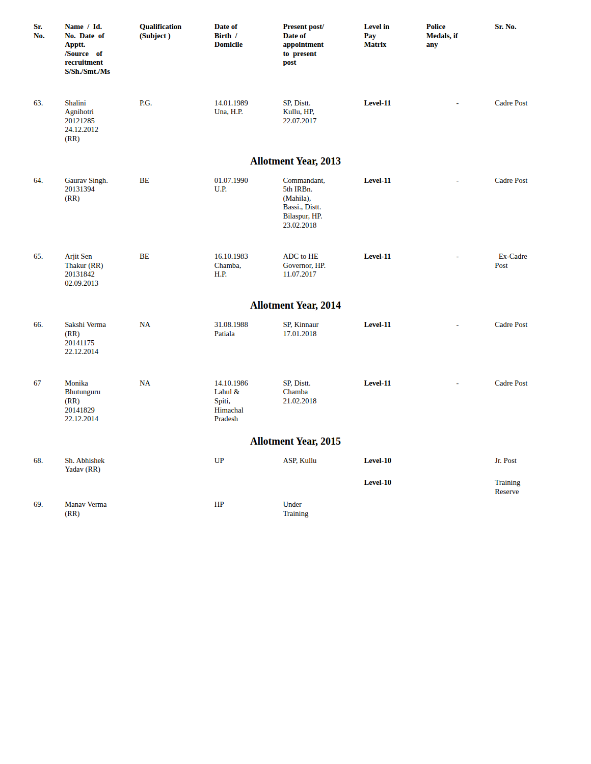| Sr. No. | Name / Id. No. Date of Apptt. /Source of recruitment S/Sh./Smt./Ms | Qualification (Subject ) | Date of Birth / Domicile | Present post/ Date of appointment to present post | Level in Pay Matrix | Police Medals, if any | Sr. No. |
| --- | --- | --- | --- | --- | --- | --- | --- |
| 63. | Shalini Agnihotri 20121285 24.12.2012 (RR) | P.G. | 14.01.1989 Una, H.P. | SP, Distt. Kullu, HP, 22.07.2017 | Level-11 | - | Cadre Post |
| Allotment Year, 2013 |
| 64. | Gaurav Singh. 20131394 (RR) | BE | 01.07.1990 U.P. | Commandant, 5th IRBn. (Mahila), Bassi., Distt. Bilaspur, HP. 23.02.2018 | Level-11 | - | Cadre Post |
| 65. | Arjit Sen Thakur (RR) 20131842 02.09.2013 | BE | 16.10.1983 Chamba, H.P. | ADC to HE Governor, HP. 11.07.2017 | Level-11 | - | Ex-Cadre Post |
| Allotment Year, 2014 |
| 66. | Sakshi Verma (RR) 20141175 22.12.2014 | NA | 31.08.1988 Patiala | SP, Kinnaur 17.01.2018 | Level-11 | - | Cadre Post |
| 67 | Monika Bhutunguru (RR) 20141829 22.12.2014 | NA | 14.10.1986 Lahul & Spiti, Himachal Pradesh | SP, Distt. Chamba 21.02.2018 | Level-11 | - | Cadre Post |
| Allotment Year, 2015 |
| 68. | Sh. Abhishek Yadav (RR) | | UP | ASP, Kullu | Level-10 | | Jr. Post |
| | | | | | Level-10 | | Training Reserve |
| 69. | Manav Verma (RR) | | HP | Under Training | | | |